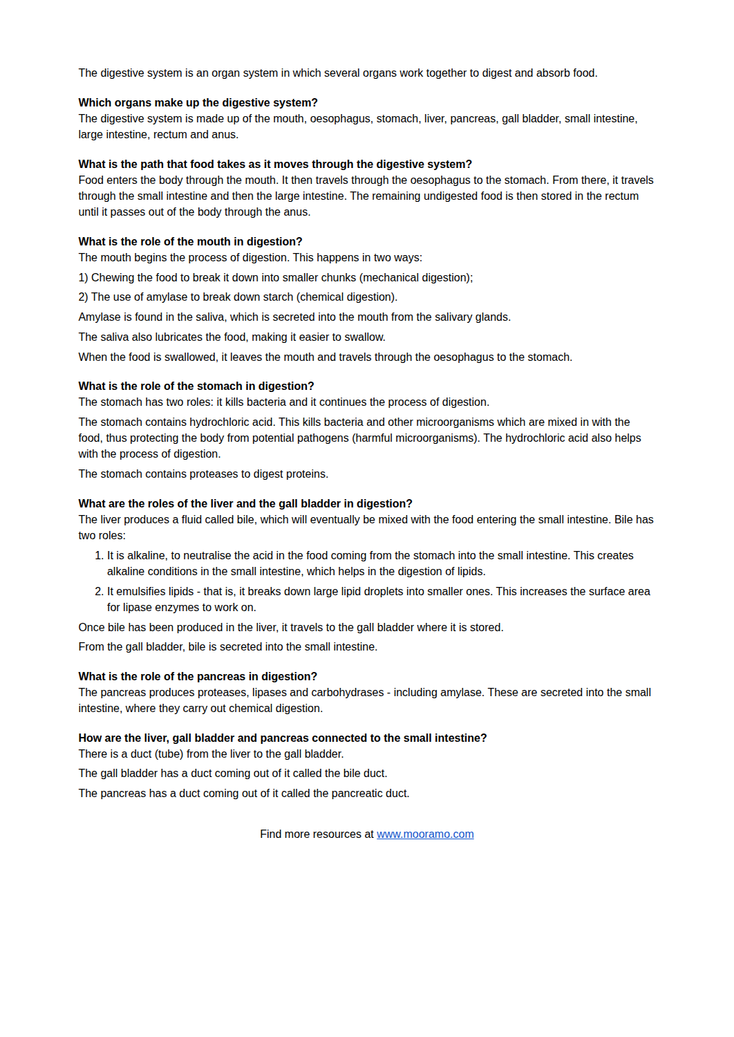The digestive system is an organ system in which several organs work together to digest and absorb food.
Which organs make up the digestive system?
The digestive system is made up of the mouth, oesophagus, stomach, liver, pancreas, gall bladder, small intestine, large intestine, rectum and anus.
What is the path that food takes as it moves through the digestive system?
Food enters the body through the mouth. It then travels through the oesophagus to the stomach. From there, it travels through the small intestine and then the large intestine. The remaining undigested food is then stored in the rectum until it passes out of the body through the anus.
What is the role of the mouth in digestion?
The mouth begins the process of digestion. This happens in two ways:
1) Chewing the food to break it down into smaller chunks (mechanical digestion);
2) The use of amylase to break down starch (chemical digestion).
Amylase is found in the saliva, which is secreted into the mouth from the salivary glands.
The saliva also lubricates the food, making it easier to swallow.
When the food is swallowed, it leaves the mouth and travels through the oesophagus to the stomach.
What is the role of the stomach in digestion?
The stomach has two roles: it kills bacteria and it continues the process of digestion.
The stomach contains hydrochloric acid. This kills bacteria and other microorganisms which are mixed in with the food, thus protecting the body from potential pathogens (harmful microorganisms). The hydrochloric acid also helps with the process of digestion.
The stomach contains proteases to digest proteins.
What are the roles of the liver and the gall bladder in digestion?
The liver produces a fluid called bile, which will eventually be mixed with the food entering the small intestine. Bile has two roles:
It is alkaline, to neutralise the acid in the food coming from the stomach into the small intestine. This creates alkaline conditions in the small intestine, which helps in the digestion of lipids.
It emulsifies lipids - that is, it breaks down large lipid droplets into smaller ones. This increases the surface area for lipase enzymes to work on.
Once bile has been produced in the liver, it travels to the gall bladder where it is stored.
From the gall bladder, bile is secreted into the small intestine.
What is the role of the pancreas in digestion?
The pancreas produces proteases, lipases and carbohydrases - including amylase. These are secreted into the small intestine, where they carry out chemical digestion.
How are the liver, gall bladder and pancreas connected to the small intestine?
There is a duct (tube) from the liver to the gall bladder.
The gall bladder has a duct coming out of it called the bile duct.
The pancreas has a duct coming out of it called the pancreatic duct.
Find more resources at www.mooramo.com